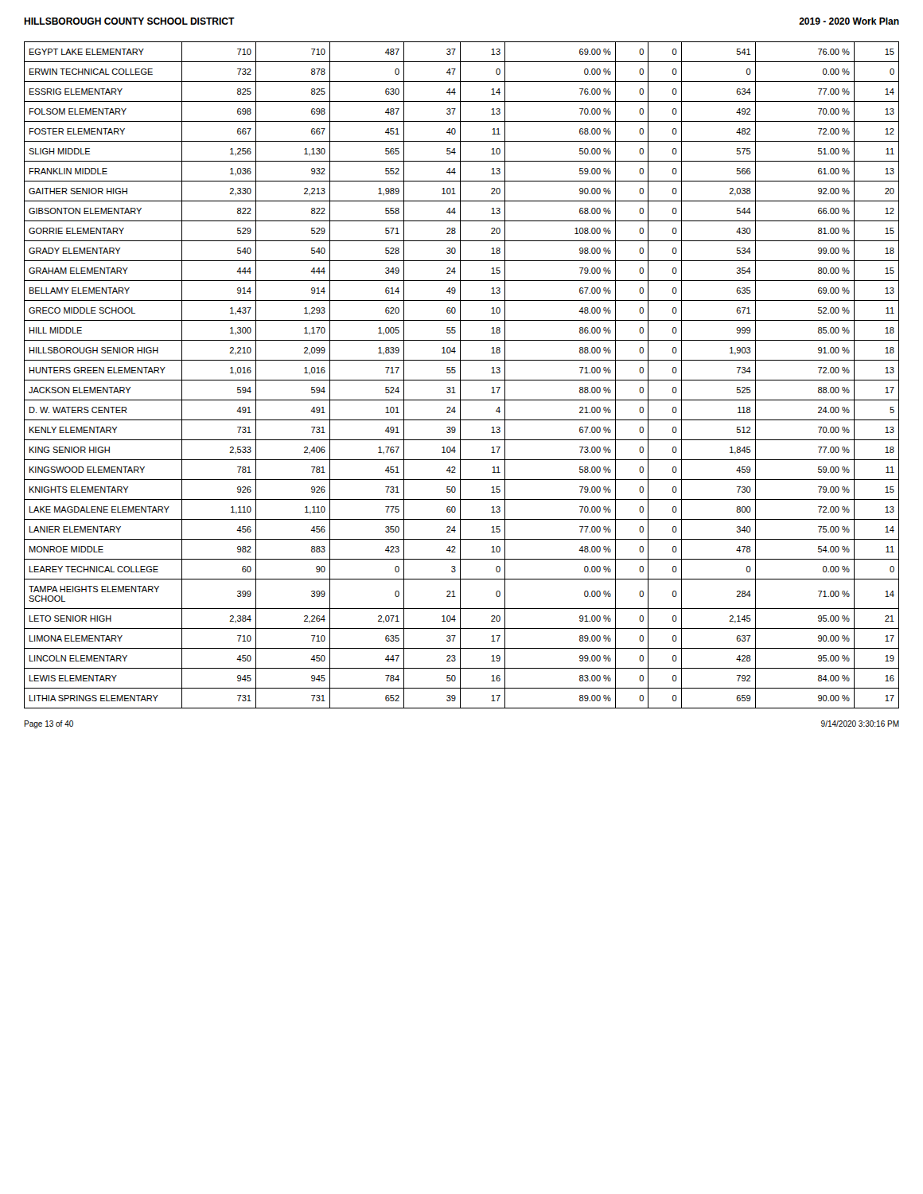HILLSBOROUGH COUNTY SCHOOL DISTRICT 2019 - 2020 Work Plan
| EGYPT LAKE ELEMENTARY | 710 | 710 | 487 | 37 | 13 | 69.00 % | 0 | 0 | 541 | 76.00 % | 15 |
| ERWIN TECHNICAL COLLEGE | 732 | 878 | 0 | 47 | 0 | 0.00 % | 0 | 0 | 0 | 0.00 % | 0 |
| ESSRIG ELEMENTARY | 825 | 825 | 630 | 44 | 14 | 76.00 % | 0 | 0 | 634 | 77.00 % | 14 |
| FOLSOM ELEMENTARY | 698 | 698 | 487 | 37 | 13 | 70.00 % | 0 | 0 | 492 | 70.00 % | 13 |
| FOSTER ELEMENTARY | 667 | 667 | 451 | 40 | 11 | 68.00 % | 0 | 0 | 482 | 72.00 % | 12 |
| SLIGH MIDDLE | 1,256 | 1,130 | 565 | 54 | 10 | 50.00 % | 0 | 0 | 575 | 51.00 % | 11 |
| FRANKLIN MIDDLE | 1,036 | 932 | 552 | 44 | 13 | 59.00 % | 0 | 0 | 566 | 61.00 % | 13 |
| GAITHER SENIOR HIGH | 2,330 | 2,213 | 1,989 | 101 | 20 | 90.00 % | 0 | 0 | 2,038 | 92.00 % | 20 |
| GIBSONTON ELEMENTARY | 822 | 822 | 558 | 44 | 13 | 68.00 % | 0 | 0 | 544 | 66.00 % | 12 |
| GORRIE ELEMENTARY | 529 | 529 | 571 | 28 | 20 | 108.00 % | 0 | 0 | 430 | 81.00 % | 15 |
| GRADY ELEMENTARY | 540 | 540 | 528 | 30 | 18 | 98.00 % | 0 | 0 | 534 | 99.00 % | 18 |
| GRAHAM ELEMENTARY | 444 | 444 | 349 | 24 | 15 | 79.00 % | 0 | 0 | 354 | 80.00 % | 15 |
| BELLAMY ELEMENTARY | 914 | 914 | 614 | 49 | 13 | 67.00 % | 0 | 0 | 635 | 69.00 % | 13 |
| GRECO MIDDLE SCHOOL | 1,437 | 1,293 | 620 | 60 | 10 | 48.00 % | 0 | 0 | 671 | 52.00 % | 11 |
| HILL MIDDLE | 1,300 | 1,170 | 1,005 | 55 | 18 | 86.00 % | 0 | 0 | 999 | 85.00 % | 18 |
| HILLSBOROUGH SENIOR HIGH | 2,210 | 2,099 | 1,839 | 104 | 18 | 88.00 % | 0 | 0 | 1,903 | 91.00 % | 18 |
| HUNTERS GREEN ELEMENTARY | 1,016 | 1,016 | 717 | 55 | 13 | 71.00 % | 0 | 0 | 734 | 72.00 % | 13 |
| JACKSON ELEMENTARY | 594 | 594 | 524 | 31 | 17 | 88.00 % | 0 | 0 | 525 | 88.00 % | 17 |
| D. W. WATERS CENTER | 491 | 491 | 101 | 24 | 4 | 21.00 % | 0 | 0 | 118 | 24.00 % | 5 |
| KENLY ELEMENTARY | 731 | 731 | 491 | 39 | 13 | 67.00 % | 0 | 0 | 512 | 70.00 % | 13 |
| KING SENIOR HIGH | 2,533 | 2,406 | 1,767 | 104 | 17 | 73.00 % | 0 | 0 | 1,845 | 77.00 % | 18 |
| KINGSWOOD ELEMENTARY | 781 | 781 | 451 | 42 | 11 | 58.00 % | 0 | 0 | 459 | 59.00 % | 11 |
| KNIGHTS ELEMENTARY | 926 | 926 | 731 | 50 | 15 | 79.00 % | 0 | 0 | 730 | 79.00 % | 15 |
| LAKE MAGDALENE ELEMENTARY | 1,110 | 1,110 | 775 | 60 | 13 | 70.00 % | 0 | 0 | 800 | 72.00 % | 13 |
| LANIER ELEMENTARY | 456 | 456 | 350 | 24 | 15 | 77.00 % | 0 | 0 | 340 | 75.00 % | 14 |
| MONROE MIDDLE | 982 | 883 | 423 | 42 | 10 | 48.00 % | 0 | 0 | 478 | 54.00 % | 11 |
| LEAREY TECHNICAL COLLEGE | 60 | 90 | 0 | 3 | 0 | 0.00 % | 0 | 0 | 0 | 0.00 % | 0 |
| TAMPA HEIGHTS ELEMENTARY SCHOOL | 399 | 399 | 0 | 21 | 0 | 0.00 % | 0 | 0 | 284 | 71.00 % | 14 |
| LETO SENIOR HIGH | 2,384 | 2,264 | 2,071 | 104 | 20 | 91.00 % | 0 | 0 | 2,145 | 95.00 % | 21 |
| LIMONA ELEMENTARY | 710 | 710 | 635 | 37 | 17 | 89.00 % | 0 | 0 | 637 | 90.00 % | 17 |
| LINCOLN ELEMENTARY | 450 | 450 | 447 | 23 | 19 | 99.00 % | 0 | 0 | 428 | 95.00 % | 19 |
| LEWIS ELEMENTARY | 945 | 945 | 784 | 50 | 16 | 83.00 % | 0 | 0 | 792 | 84.00 % | 16 |
| LITHIA SPRINGS ELEMENTARY | 731 | 731 | 652 | 39 | 17 | 89.00 % | 0 | 0 | 659 | 90.00 % | 17 |
Page 13 of 40 9/14/2020 3:30:16 PM